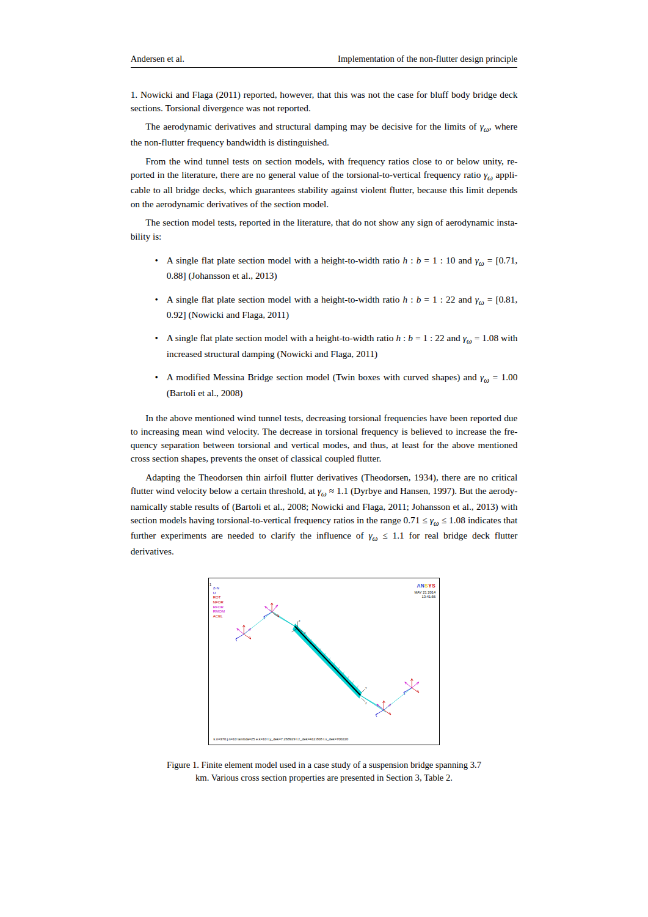Andersen et al.
Implementation of the non-flutter design principle
1. Nowicki and Flaga (2011) reported, however, that this was not the case for bluff body bridge deck sections. Torsional divergence was not reported.
The aerodynamic derivatives and structural damping may be decisive for the limits of γω, where the non-flutter frequency bandwidth is distinguished.
From the wind tunnel tests on section models, with frequency ratios close to or below unity, reported in the literature, there are no general value of the torsional-to-vertical frequency ratio γω applicable to all bridge decks, which guarantees stability against violent flutter, because this limit depends on the aerodynamic derivatives of the section model.
The section model tests, reported in the literature, that do not show any sign of aerodynamic instability is:
A single flat plate section model with a height-to-width ratio h : b = 1 : 10 and γω = [0.71, 0.88] (Johansson et al., 2013)
A single flat plate section model with a height-to-width ratio h : b = 1 : 22 and γω = [0.81, 0.92] (Nowicki and Flaga, 2011)
A single flat plate section model with a height-to-width ratio h : b = 1 : 22 and γω = 1.08 with increased structural damping (Nowicki and Flaga, 2011)
A modified Messina Bridge section model (Twin boxes with curved shapes) and γω = 1.00 (Bartoli et al., 2008)
In the above mentioned wind tunnel tests, decreasing torsional frequencies have been reported due to increasing mean wind velocity. The decrease in torsional frequency is believed to increase the frequency separation between torsional and vertical modes, and thus, at least for the above mentioned cross section shapes, prevents the onset of classical coupled flutter.
Adapting the Theodorsen thin airfoil flutter derivatives (Theodorsen, 1934), there are no critical flutter wind velocity below a certain threshold, at γω ≈ 1.1 (Dyrbye and Hansen, 1997). But the aerodynamically stable results of (Bartoli et al., 2008; Nowicki and Flaga, 2011; Johansson et al., 2013) with section models having torsional-to-vertical frequency ratios in the range 0.71 ≤ γω ≤ 1.08 indicates that further experiments are needed to clarify the influence of γω ≤ 1.1 for real bridge deck flutter derivatives.
1
Z-N U ROT NFOR RFOR RMOM ACEL
AN SYS
MAY 21 2014
13:41:56
Z X Y Z
k.n=370 j.n=10 lambda=25 e.k=10 I.y_dek=7.268929 I.z_dek=412.808 I.x_dek=700220
Figure 1. Finite element model used in a case study of a suspension bridge spanning 3.7 km. Various cross section properties are presented in Section 3, Table 2.